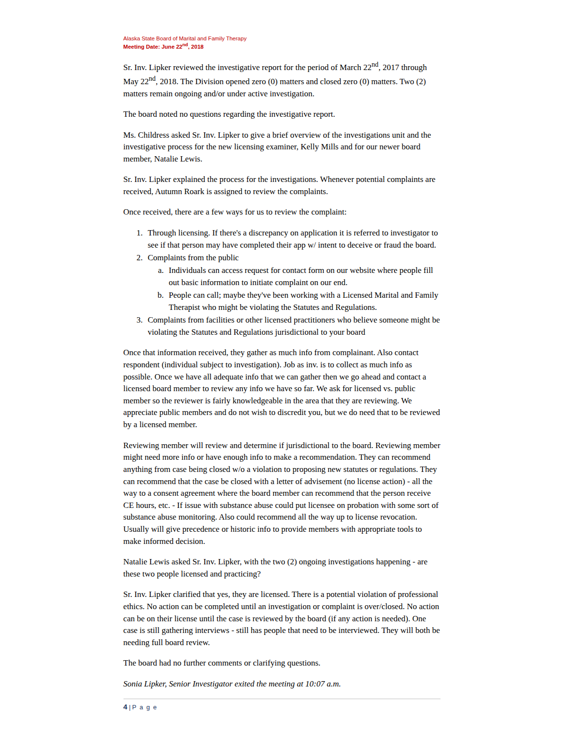Alaska State Board of Marital and Family Therapy
Meeting Date: June 22nd, 2018
Sr. Inv. Lipker reviewed the investigative report for the period of March 22nd, 2017 through May 22nd, 2018. The Division opened zero (0) matters and closed zero (0) matters. Two (2) matters remain ongoing and/or under active investigation.
The board noted no questions regarding the investigative report.
Ms. Childress asked Sr. Inv. Lipker to give a brief overview of the investigations unit and the investigative process for the new licensing examiner, Kelly Mills and for our newer board member, Natalie Lewis.
Sr. Inv. Lipker explained the process for the investigations. Whenever potential complaints are received, Autumn Roark is assigned to review the complaints.
Once received, there are a few ways for us to review the complaint:
Through licensing. If there's a discrepancy on application it is referred to investigator to see if that person may have completed their app w/ intent to deceive or fraud the board.
Complaints from the public
Individuals can access request for contact form on our website where people fill out basic information to initiate complaint on our end.
People can call; maybe they've been working with a Licensed Marital and Family Therapist who might be violating the Statutes and Regulations.
Complaints from facilities or other licensed practitioners who believe someone might be violating the Statutes and Regulations jurisdictional to your board
Once that information received, they gather as much info from complainant. Also contact respondent (individual subject to investigation). Job as inv. is to collect as much info as possible. Once we have all adequate info that we can gather then we go ahead and contact a licensed board member to review any info we have so far. We ask for licensed vs. public member so the reviewer is fairly knowledgeable in the area that they are reviewing. We appreciate public members and do not wish to discredit you, but we do need that to be reviewed by a licensed member.
Reviewing member will review and determine if jurisdictional to the board. Reviewing member might need more info or have enough info to make a recommendation. They can recommend anything from case being closed w/o a violation to proposing new statutes or regulations. They can recommend that the case be closed with a letter of advisement (no license action) - all the way to a consent agreement where the board member can recommend that the person receive CE hours, etc. - If issue with substance abuse could put licensee on probation with some sort of substance abuse monitoring. Also could recommend all the way up to license revocation. Usually will give precedence or historic info to provide members with appropriate tools to make informed decision.
Natalie Lewis asked Sr. Inv. Lipker, with the two (2) ongoing investigations happening - are these two people licensed and practicing?
Sr. Inv. Lipker clarified that yes, they are licensed. There is a potential violation of professional ethics. No action can be completed until an investigation or complaint is over/closed. No action can be on their license until the case is reviewed by the board (if any action is needed). One case is still gathering interviews - still has people that need to be interviewed. They will both be needing full board review.
The board had no further comments or clarifying questions.
Sonia Lipker, Senior Investigator exited the meeting at 10:07 a.m.
4|P a g e